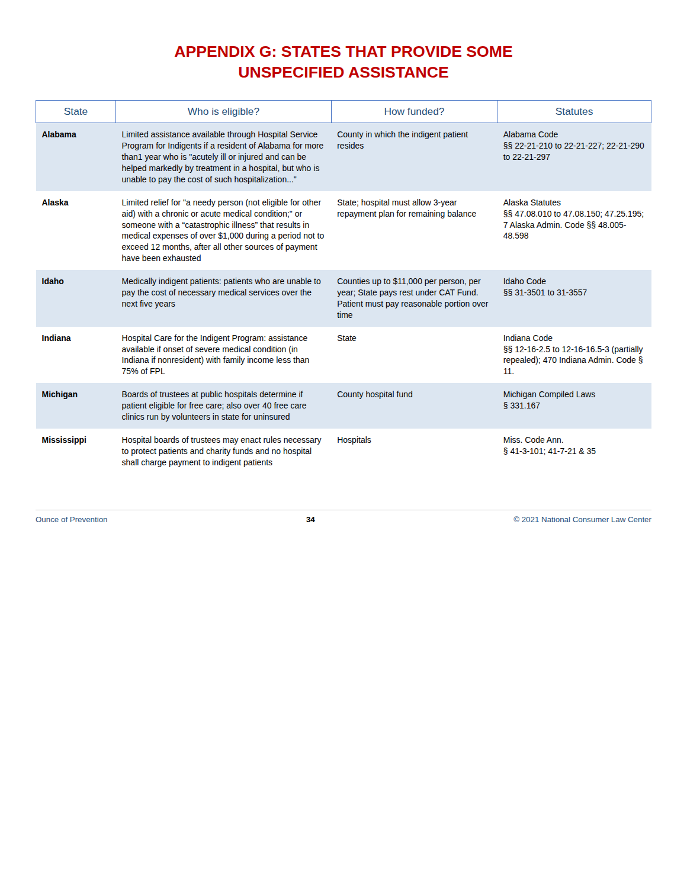APPENDIX G: STATES THAT PROVIDE SOME
UNSPECIFIED ASSISTANCE
| State | Who is eligible? | How funded? | Statutes |
| --- | --- | --- | --- |
| Alabama | Limited assistance available through Hospital Service Program for Indigents if a resident of Alabama for more than1 year who is "acutely ill or injured and can be helped markedly by treatment in a hospital, but who is unable to pay the cost of such hospitalization..." | County in which the indigent patient resides | Alabama Code §§ 22-21-210 to 22-21-227; 22-21-290 to 22-21-297 |
| Alaska | Limited relief for "a needy person (not eligible for other aid) with a chronic or acute medical condition;" or someone with a “catastrophic illness” that results in medical expenses of over $1,000 during a period not to exceed 12 months, after all other sources of payment have been exhausted | State; hospital must allow 3-year repayment plan for remaining balance | Alaska Statutes §§ 47.08.010 to 47.08.150; 47.25.195; 7 Alaska Admin. Code §§ 48.005-48.598 |
| Idaho | Medically indigent patients: patients who are unable to pay the cost of necessary medical services over the next five years | Counties up to $11,000 per person, per year; State pays rest under CAT Fund. Patient must pay reasonable portion over time | Idaho Code §§ 31-3501 to 31-3557 |
| Indiana | Hospital Care for the Indigent Program: assistance available if onset of severe medical condition (in Indiana if nonresident) with family income less than 75% of FPL | State | Indiana Code §§ 12-16-2.5 to 12-16-16.5-3 (partially repealed); 470 Indiana Admin. Code § 11. |
| Michigan | Boards of trustees at public hospitals determine if patient eligible for free care; also over 40 free care clinics run by volunteers in state for uninsured | County hospital fund | Michigan Compiled Laws § 331.167 |
| Mississippi | Hospital boards of trustees may enact rules necessary to protect patients and charity funds and no hospital shall charge payment to indigent patients | Hospitals | Miss. Code Ann. § 41-3-101; 41-7-21 & 35 |
Ounce of Prevention
34
© 2021 National Consumer Law Center